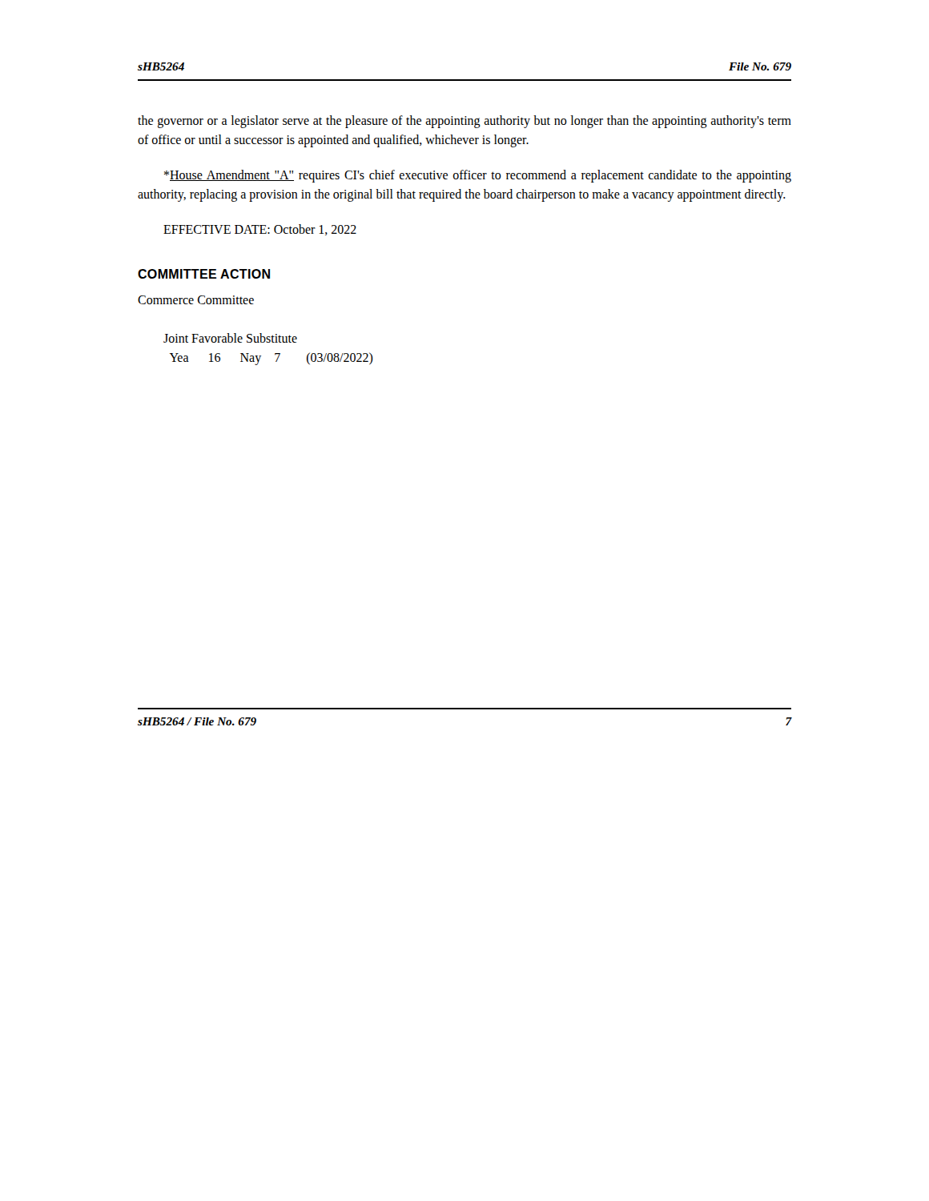sHB5264 File No. 679
the governor or a legislator serve at the pleasure of the appointing authority but no longer than the appointing authority's term of office or until a successor is appointed and qualified, whichever is longer.
*House Amendment "A" requires CI's chief executive officer to recommend a replacement candidate to the appointing authority, replacing a provision in the original bill that required the board chairperson to make a vacancy appointment directly.
EFFECTIVE DATE: October 1, 2022
COMMITTEE ACTION
Commerce Committee
Joint Favorable Substitute
Yea 16 Nay 7 (03/08/2022)
sHB5264 / File No. 679 7